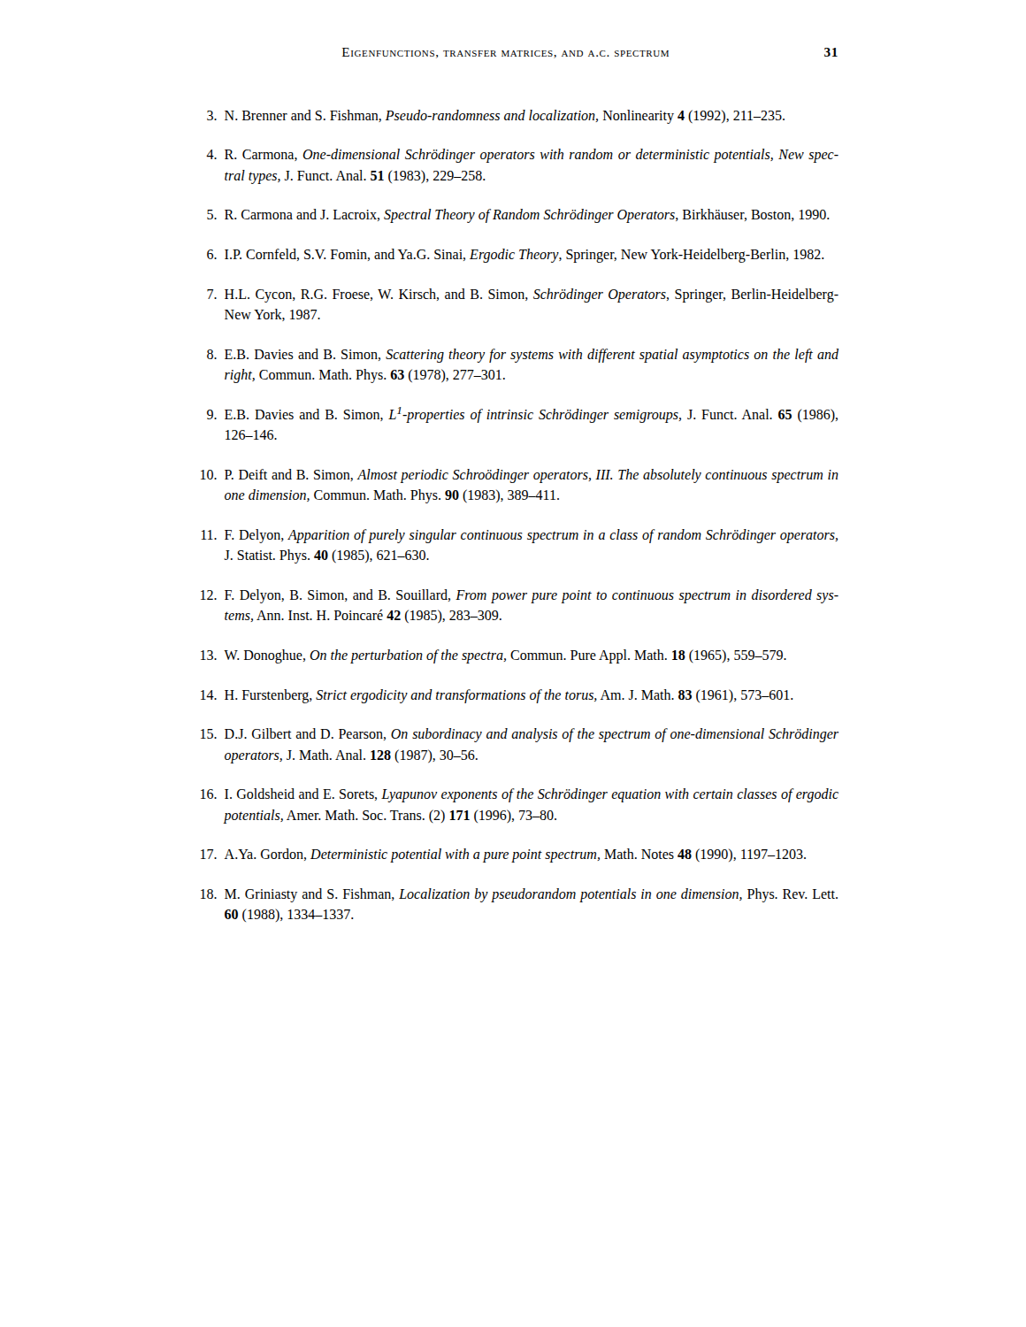Eigenfunctions, transfer matrices, and a.c. spectrum 31
N. Brenner and S. Fishman, Pseudo-randomness and localization, Nonlinearity 4 (1992), 211–235.
R. Carmona, One-dimensional Schrödinger operators with random or deterministic potentials, New spectral types, J. Funct. Anal. 51 (1983), 229–258.
R. Carmona and J. Lacroix, Spectral Theory of Random Schrödinger Operators, Birkhäuser, Boston, 1990.
I.P. Cornfeld, S.V. Fomin, and Ya.G. Sinai, Ergodic Theory, Springer, New York-Heidelberg-Berlin, 1982.
H.L. Cycon, R.G. Froese, W. Kirsch, and B. Simon, Schrödinger Operators, Springer, Berlin-Heidelberg-New York, 1987.
E.B. Davies and B. Simon, Scattering theory for systems with different spatial asymptotics on the left and right, Commun. Math. Phys. 63 (1978), 277–301.
E.B. Davies and B. Simon, L1-properties of intrinsic Schrödinger semigroups, J. Funct. Anal. 65 (1986), 126–146.
P. Deift and B. Simon, Almost periodic Schroödinger operators, III. The absolutely continuous spectrum in one dimension, Commun. Math. Phys. 90 (1983), 389–411.
F. Delyon, Apparition of purely singular continuous spectrum in a class of random Schrödinger operators, J. Statist. Phys. 40 (1985), 621–630.
F. Delyon, B. Simon, and B. Souillard, From power pure point to continuous spectrum in disordered systems, Ann. Inst. H. Poincaré 42 (1985), 283–309.
W. Donoghue, On the perturbation of the spectra, Commun. Pure Appl. Math. 18 (1965), 559–579.
H. Furstenberg, Strict ergodicity and transformations of the torus, Am. J. Math. 83 (1961), 573–601.
D.J. Gilbert and D. Pearson, On subordinacy and analysis of the spectrum of one-dimensional Schrödinger operators, J. Math. Anal. 128 (1987), 30–56.
I. Goldsheid and E. Sorets, Lyapunov exponents of the Schrödinger equation with certain classes of ergodic potentials, Amer. Math. Soc. Trans. (2) 171 (1996), 73–80.
A.Ya. Gordon, Deterministic potential with a pure point spectrum, Math. Notes 48 (1990), 1197–1203.
M. Griniasty and S. Fishman, Localization by pseudorandom potentials in one dimension, Phys. Rev. Lett. 60 (1988), 1334–1337.